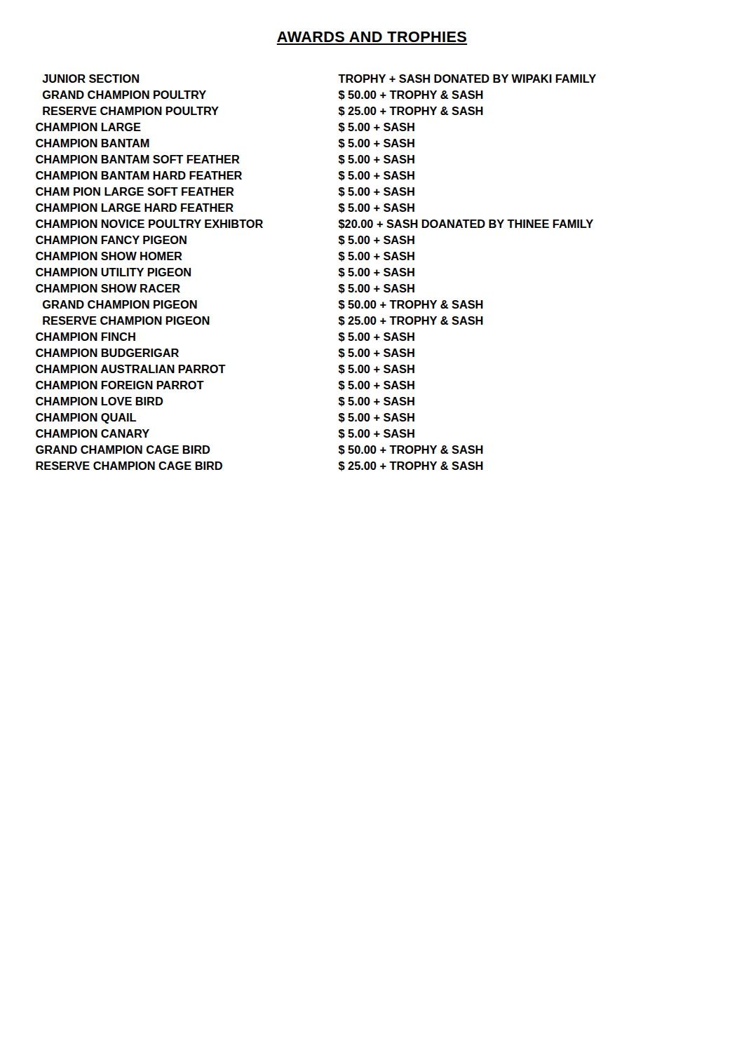AWARDS AND TROPHIES
| JUNIOR SECTION | TROPHY + SASH DONATED BY WIPAKI FAMILY |
| GRAND CHAMPION POULTRY | $ 50.00 + TROPHY & SASH |
| RESERVE CHAMPION POULTRY | $ 25.00 + TROPHY & SASH |
| CHAMPION LARGE | $ 5.00 + SASH |
| CHAMPION BANTAM | $ 5.00 + SASH |
| CHAMPION BANTAM SOFT FEATHER | $ 5.00 + SASH |
| CHAMPION BANTAM HARD FEATHER | $ 5.00 + SASH |
| CHAM PION LARGE SOFT FEATHER | $ 5.00 + SASH |
| CHAMPION LARGE HARD FEATHER | $ 5.00 + SASH |
| CHAMPION NOVICE POULTRY EXHIBTOR | $20.00 + SASH DOANATED BY THINEE FAMILY |
| CHAMPION FANCY PIGEON | $ 5.00 + SASH |
| CHAMPION SHOW HOMER | $ 5.00 + SASH |
| CHAMPION UTILITY PIGEON | $ 5.00 + SASH |
| CHAMPION SHOW RACER | $ 5.00 + SASH |
| GRAND CHAMPION PIGEON | $ 50.00 + TROPHY & SASH |
| RESERVE CHAMPION PIGEON | $ 25.00 + TROPHY & SASH |
| CHAMPION FINCH | $ 5.00 + SASH |
| CHAMPION BUDGERIGAR | $ 5.00 + SASH |
| CHAMPION AUSTRALIAN PARROT | $ 5.00 + SASH |
| CHAMPION FOREIGN PARROT | $ 5.00 + SASH |
| CHAMPION LOVE BIRD | $ 5.00 + SASH |
| CHAMPION QUAIL | $ 5.00 + SASH |
| CHAMPION CANARY | $ 5.00 + SASH |
| GRAND CHAMPION CAGE BIRD | $ 50.00 + TROPHY & SASH |
| RESERVE CHAMPION CAGE BIRD | $ 25.00 + TROPHY & SASH |